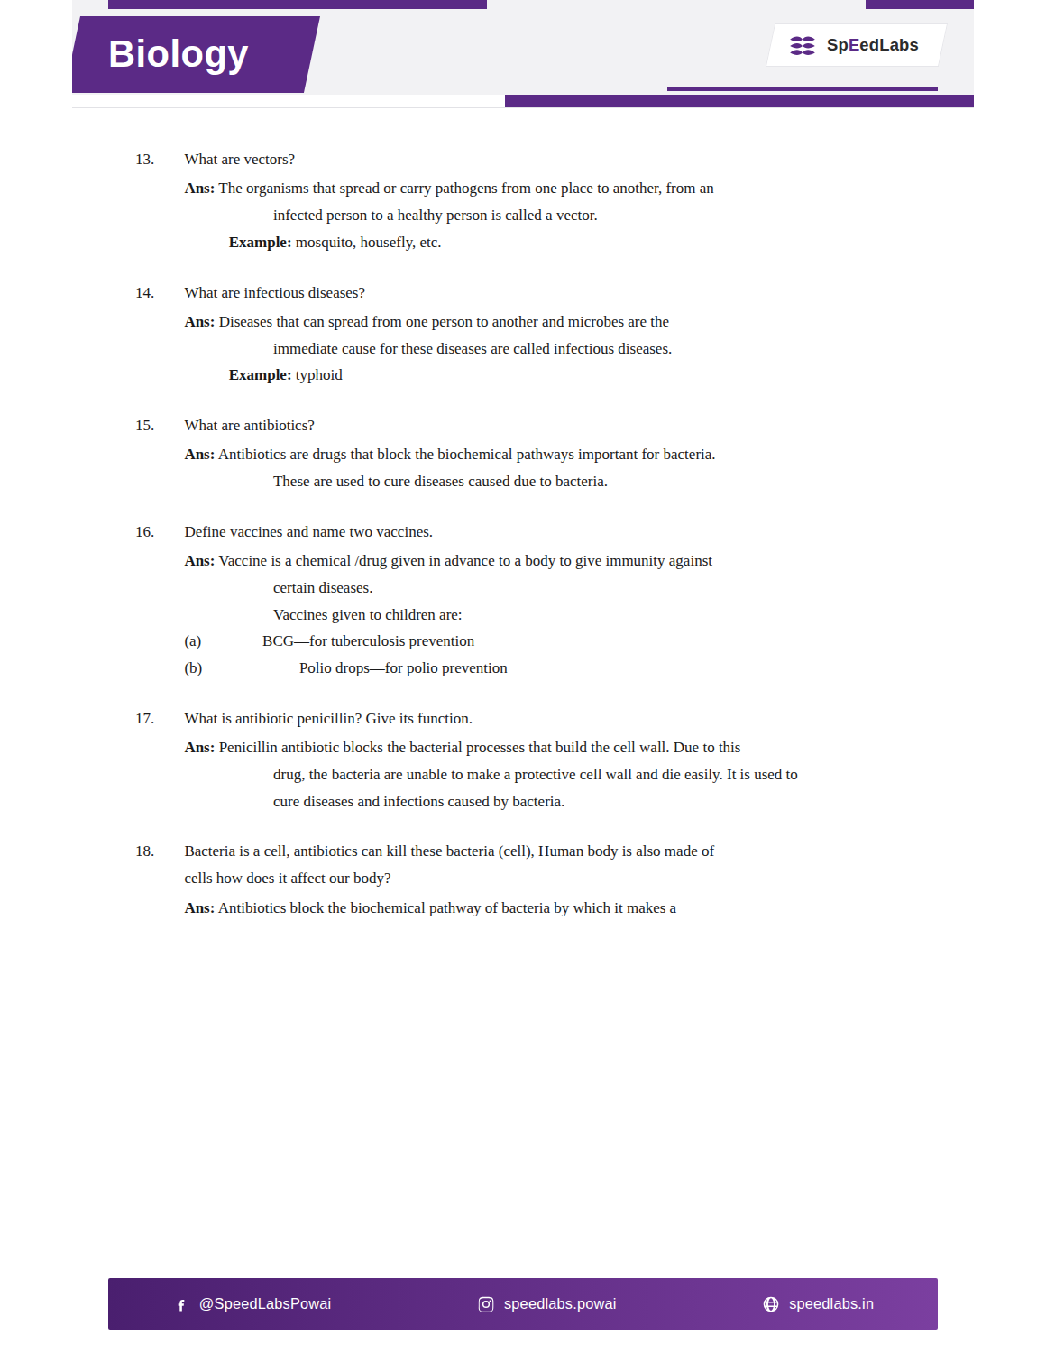Biology
SpEedLabs
What are vectors?
Ans: The organisms that spread or carry pathogens from one place to another, from an
infected person to a healthy person is called a vector.
Example: mosquito, housefly, etc.
What are infectious diseases?
Ans: Diseases that can spread from one person to another and microbes are the
immediate cause for these diseases are called infectious diseases.
Example: typhoid
What are antibiotics?
Ans: Antibiotics are drugs that block the biochemical pathways important for bacteria.
These are used to cure diseases caused due to bacteria.
Define vaccines and name two vaccines.
Ans: Vaccine is a chemical /drug given in advance to a body to give immunity against
certain diseases.
Vaccines given to children are:
(a) BCG—for tuberculosis prevention (b) Polio drops—for polio prevention
What is antibiotic penicillin? Give its function.
Ans: Penicillin antibiotic blocks the bacterial processes that build the cell wall. Due to this
drug, the bacteria are unable to make a protective cell wall and die easily. It is used to
cure diseases and infections caused by bacteria.
Bacteria is a cell, antibiotics can kill these bacteria (cell), Human body is also made of
cells how does it affect our body?
Ans: Antibiotics block the biochemical pathway of bacteria by which it makes a
@SpeedLabsPowai
speedlabs.powai
speedlabs.in